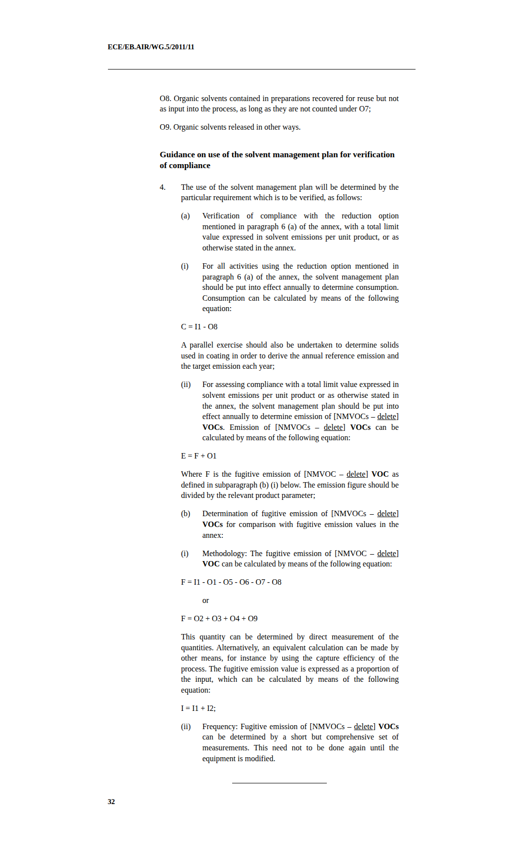ECE/EB.AIR/WG.5/2011/11
O8. Organic solvents contained in preparations recovered for reuse but not as input into the process, as long as they are not counted under O7;
O9. Organic solvents released in other ways.
Guidance on use of the solvent management plan for verification
of compliance
4.
The use of the solvent management plan will be determined by the particular requirement which is to be verified, as follows:
(a)
Verification of compliance with the reduction option mentioned in paragraph 6 (a) of the annex, with a total limit value expressed in solvent emissions per unit product, or as otherwise stated in the annex.
(i)
For all activities using the reduction option mentioned in paragraph 6 (a) of the annex, the solvent management plan should be put into effect annually to determine consumption. Consumption can be calculated by means of the following equation:
C = I1 - O8
A parallel exercise should also be undertaken to determine solids used in coating in order to derive the annual reference emission and the target emission each year;
(ii)
For assessing compliance with a total limit value expressed in solvent emissions per unit product or as otherwise stated in the annex, the solvent management plan should be put into effect annually to determine emission of [NMVOCs – delete] VOCs. Emission of [NMVOCs – delete] VOCs can be calculated by means of the following equation:
E = F + O1
Where F is the fugitive emission of [NMVOC – delete] VOC as defined in subparagraph (b) (i) below. The emission figure should be divided by the relevant product parameter;
(b)
Determination of fugitive emission of [NMVOCs – delete] VOCs for comparison with fugitive emission values in the annex:
(i)
Methodology: The fugitive emission of [NMVOC – delete] VOC can be calculated by means of the following equation:
F = I1 - O1 - O5 - O6 - O7 - O8
or
F = O2 + O3 + O4 + O9
This quantity can be determined by direct measurement of the quantities. Alternatively, an equivalent calculation can be made by other means, for instance by using the capture efficiency of the process. The fugitive emission value is expressed as a proportion of the input, which can be calculated by means of the following equation:
I = I1 + I2;
(ii)
Frequency: Fugitive emission of [NMVOCs – delete] VOCs can be determined by a short but comprehensive set of measurements. This need not to be done again until the equipment is modified.
32